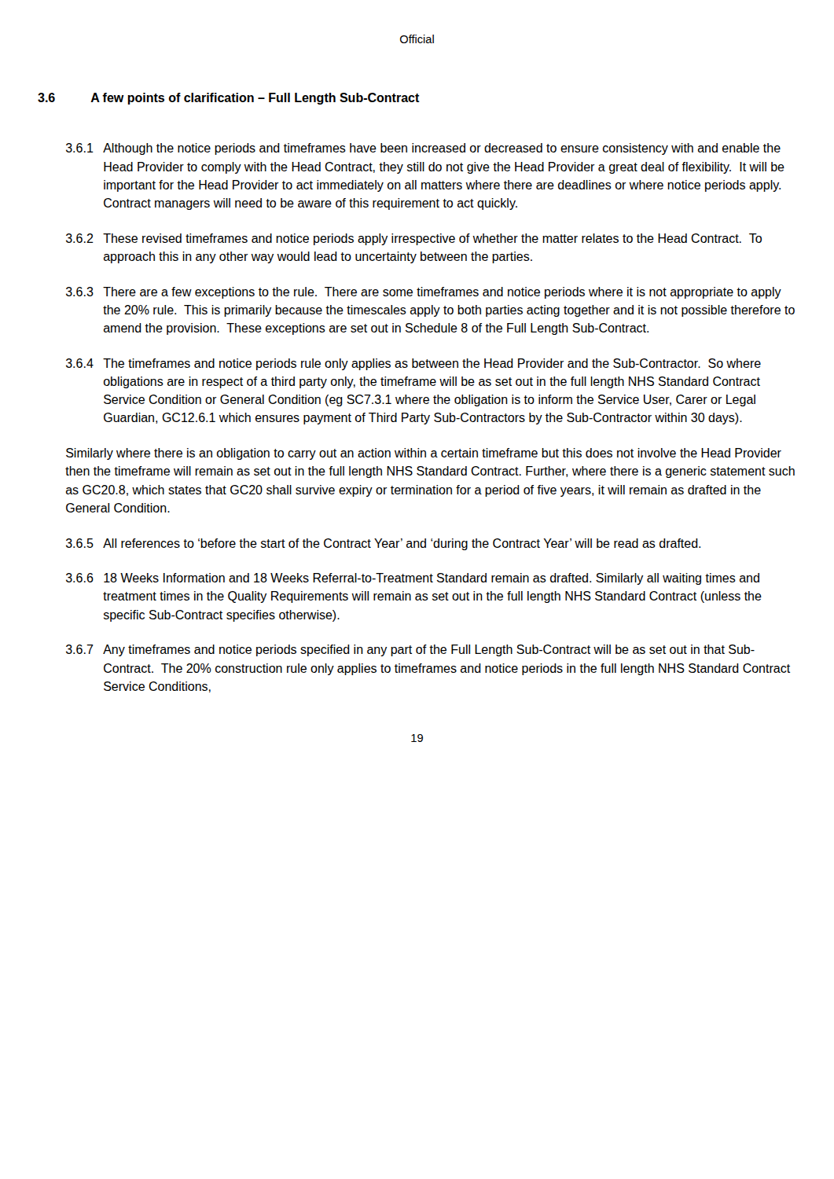Official
3.6
A few points of clarification – Full Length Sub-Contract
3.6.1 Although the notice periods and timeframes have been increased or decreased to ensure consistency with and enable the Head Provider to comply with the Head Contract, they still do not give the Head Provider a great deal of flexibility. It will be important for the Head Provider to act immediately on all matters where there are deadlines or where notice periods apply. Contract managers will need to be aware of this requirement to act quickly.
3.6.2 These revised timeframes and notice periods apply irrespective of whether the matter relates to the Head Contract. To approach this in any other way would lead to uncertainty between the parties.
3.6.3 There are a few exceptions to the rule. There are some timeframes and notice periods where it is not appropriate to apply the 20% rule. This is primarily because the timescales apply to both parties acting together and it is not possible therefore to amend the provision. These exceptions are set out in Schedule 8 of the Full Length Sub-Contract.
3.6.4 The timeframes and notice periods rule only applies as between the Head Provider and the Sub-Contractor. So where obligations are in respect of a third party only, the timeframe will be as set out in the full length NHS Standard Contract Service Condition or General Condition (eg SC7.3.1 where the obligation is to inform the Service User, Carer or Legal Guardian, GC12.6.1 which ensures payment of Third Party Sub-Contractors by the Sub-Contractor within 30 days).
Similarly where there is an obligation to carry out an action within a certain timeframe but this does not involve the Head Provider then the timeframe will remain as set out in the full length NHS Standard Contract. Further, where there is a generic statement such as GC20.8, which states that GC20 shall survive expiry or termination for a period of five years, it will remain as drafted in the General Condition.
3.6.5 All references to ‘before the start of the Contract Year’ and ‘during the Contract Year’ will be read as drafted.
3.6.6 18 Weeks Information and 18 Weeks Referral-to-Treatment Standard remain as drafted. Similarly all waiting times and treatment times in the Quality Requirements will remain as set out in the full length NHS Standard Contract (unless the specific Sub-Contract specifies otherwise).
3.6.7 Any timeframes and notice periods specified in any part of the Full Length Sub-Contract will be as set out in that Sub-Contract. The 20% construction rule only applies to timeframes and notice periods in the full length NHS Standard Contract Service Conditions,
19